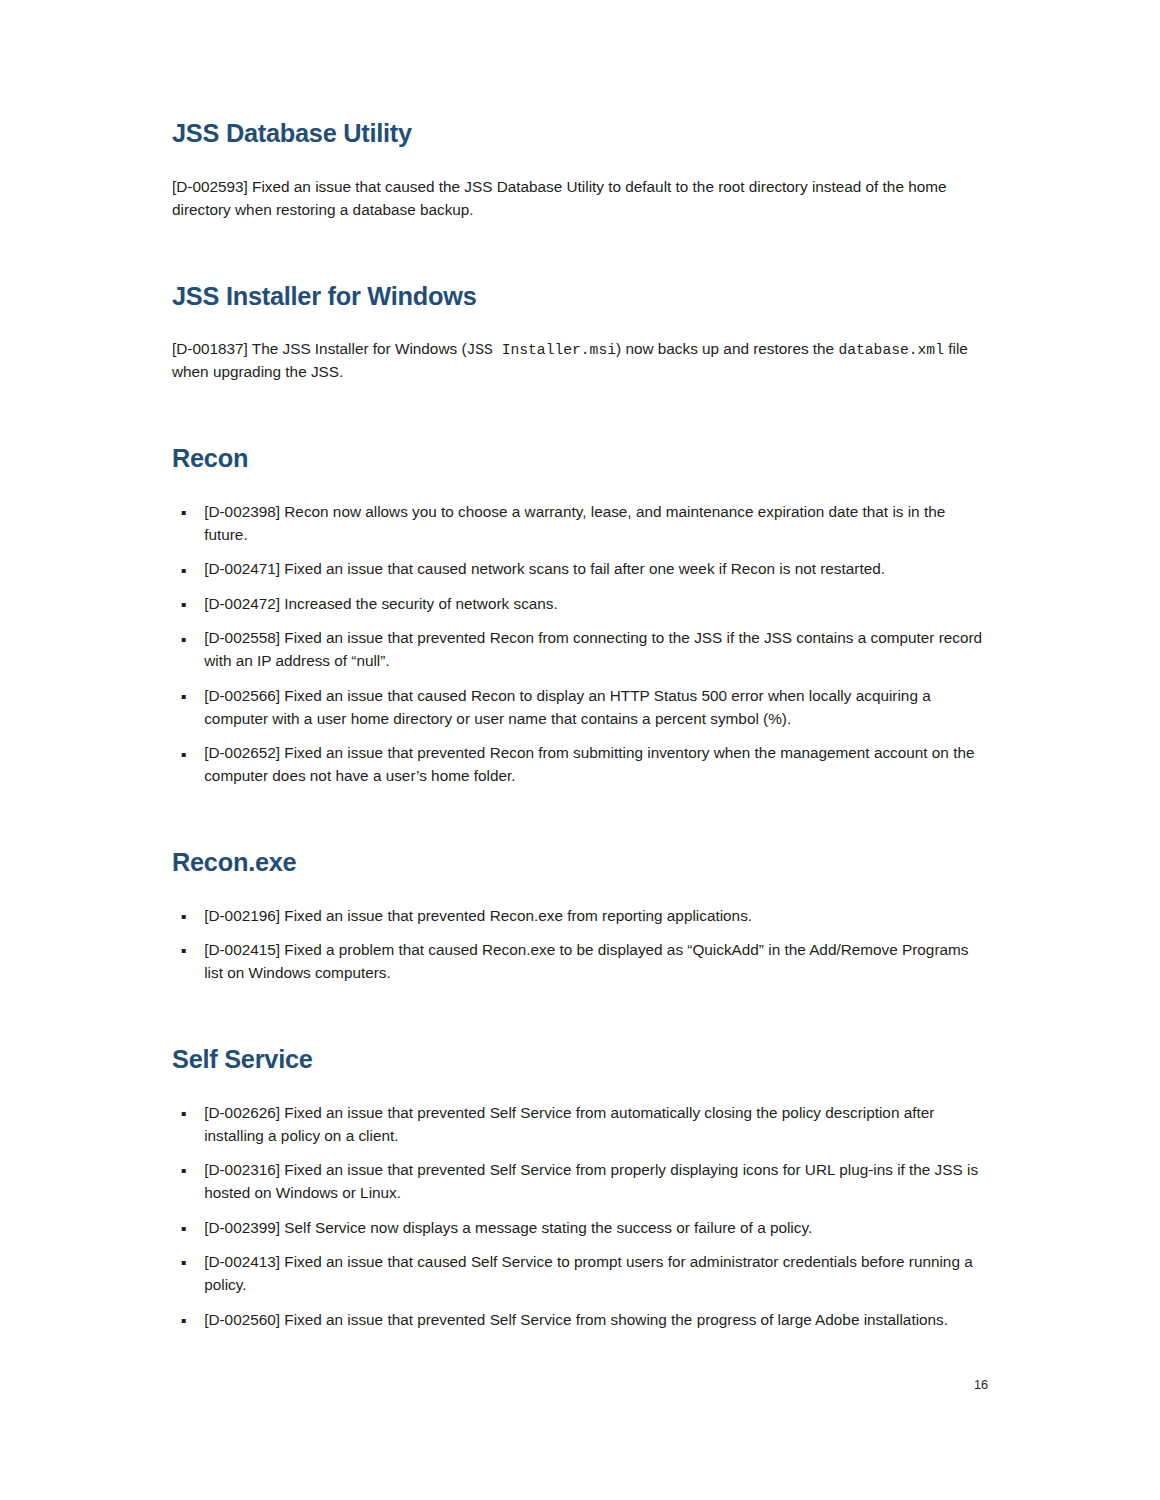JSS Database Utility
[D-002593] Fixed an issue that caused the JSS Database Utility to default to the root directory instead of the home directory when restoring a database backup.
JSS Installer for Windows
[D-001837] The JSS Installer for Windows (JSS Installer.msi) now backs up and restores the database.xml file when upgrading the JSS.
Recon
[D-002398] Recon now allows you to choose a warranty, lease, and maintenance expiration date that is in the future.
[D-002471] Fixed an issue that caused network scans to fail after one week if Recon is not restarted.
[D-002472] Increased the security of network scans.
[D-002558] Fixed an issue that prevented Recon from connecting to the JSS if the JSS contains a computer record with an IP address of “null”.
[D-002566] Fixed an issue that caused Recon to display an HTTP Status 500 error when locally acquiring a computer with a user home directory or user name that contains a percent symbol (%).
[D-002652] Fixed an issue that prevented Recon from submitting inventory when the management account on the computer does not have a user’s home folder.
Recon.exe
[D-002196] Fixed an issue that prevented Recon.exe from reporting applications.
[D-002415] Fixed a problem that caused Recon.exe to be displayed as “QuickAdd” in the Add/Remove Programs list on Windows computers.
Self Service
[D-002626] Fixed an issue that prevented Self Service from automatically closing the policy description after installing a policy on a client.
[D-002316] Fixed an issue that prevented Self Service from properly displaying icons for URL plug-ins if the JSS is hosted on Windows or Linux.
[D-002399] Self Service now displays a message stating the success or failure of a policy.
[D-002413] Fixed an issue that caused Self Service to prompt users for administrator credentials before running a policy.
[D-002560] Fixed an issue that prevented Self Service from showing the progress of large Adobe installations.
16